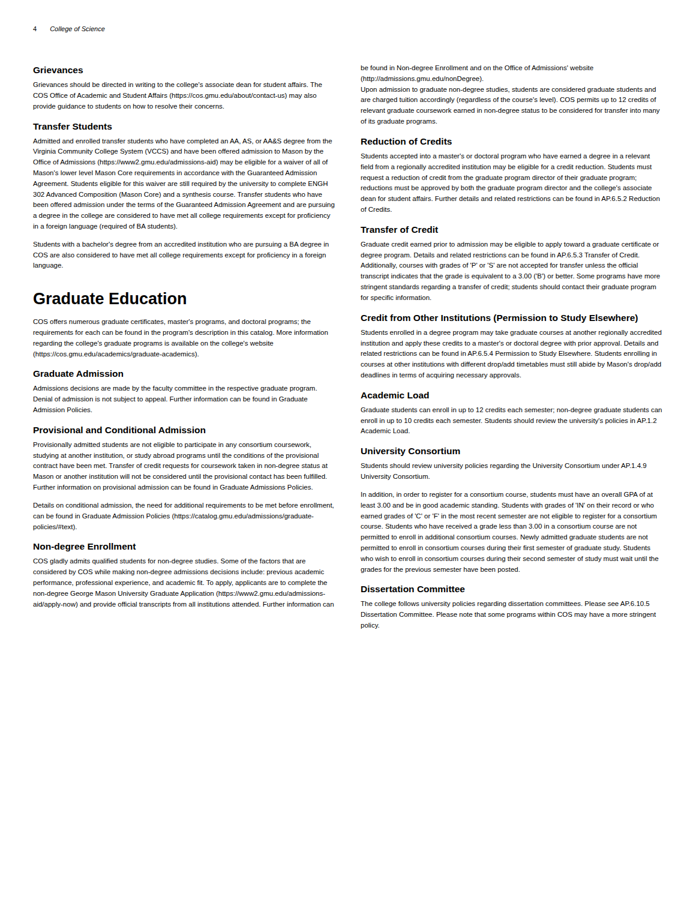4 College of Science
Grievances
Grievances should be directed in writing to the college's associate dean for student affairs. The COS Office of Academic and Student Affairs (https://cos.gmu.edu/about/contact-us) may also provide guidance to students on how to resolve their concerns.
Transfer Students
Admitted and enrolled transfer students who have completed an AA, AS, or AA&S degree from the Virginia Community College System (VCCS) and have been offered admission to Mason by the Office of Admissions (https://www2.gmu.edu/admissions-aid) may be eligible for a waiver of all of Mason's lower level Mason Core requirements in accordance with the Guaranteed Admission Agreement. Students eligible for this waiver are still required by the university to complete ENGH 302 Advanced Composition (Mason Core) and a synthesis course. Transfer students who have been offered admission under the terms of the Guaranteed Admission Agreement and are pursuing a degree in the college are considered to have met all college requirements except for proficiency in a foreign language (required of BA students).
Students with a bachelor's degree from an accredited institution who are pursuing a BA degree in COS are also considered to have met all college requirements except for proficiency in a foreign language.
Graduate Education
COS offers numerous graduate certificates, master's programs, and doctoral programs; the requirements for each can be found in the program's description in this catalog. More information regarding the college's graduate programs is available on the college's website (https://cos.gmu.edu/academics/graduate-academics).
Graduate Admission
Admissions decisions are made by the faculty committee in the respective graduate program. Denial of admission is not subject to appeal. Further information can be found in Graduate Admission Policies.
Provisional and Conditional Admission
Provisionally admitted students are not eligible to participate in any consortium coursework, studying at another institution, or study abroad programs until the conditions of the provisional contract have been met. Transfer of credit requests for coursework taken in non-degree status at Mason or another institution will not be considered until the provisional contact has been fulfilled. Further information on provisional admission can be found in Graduate Admissions Policies.
Details on conditional admission, the need for additional requirements to be met before enrollment, can be found in Graduate Admission Policies (https://catalog.gmu.edu/admissions/graduate-policies/#text).
Non-degree Enrollment
COS gladly admits qualified students for non-degree studies. Some of the factors that are considered by COS while making non-degree admissions decisions include: previous academic performance, professional experience, and academic fit. To apply, applicants are to complete the non-degree George Mason University Graduate Application (https://www2.gmu.edu/admissions-aid/apply-now) and provide official transcripts from all institutions attended. Further information can be found in Non-degree Enrollment and on the Office of Admissions' website (http://admissions.gmu.edu/nonDegree).
Upon admission to graduate non-degree studies, students are considered graduate students and are charged tuition accordingly (regardless of the course's level). COS permits up to 12 credits of relevant graduate coursework earned in non-degree status to be considered for transfer into many of its graduate programs.
Reduction of Credits
Students accepted into a master's or doctoral program who have earned a degree in a relevant field from a regionally accredited institution may be eligible for a credit reduction. Students must request a reduction of credit from the graduate program director of their graduate program; reductions must be approved by both the graduate program director and the college's associate dean for student affairs. Further details and related restrictions can be found in AP.6.5.2 Reduction of Credits.
Transfer of Credit
Graduate credit earned prior to admission may be eligible to apply toward a graduate certificate or degree program. Details and related restrictions can be found in AP.6.5.3 Transfer of Credit. Additionally, courses with grades of 'P' or 'S' are not accepted for transfer unless the official transcript indicates that the grade is equivalent to a 3.00 ('B') or better. Some programs have more stringent standards regarding a transfer of credit; students should contact their graduate program for specific information.
Credit from Other Institutions (Permission to Study Elsewhere)
Students enrolled in a degree program may take graduate courses at another regionally accredited institution and apply these credits to a master's or doctoral degree with prior approval. Details and related restrictions can be found in AP.6.5.4 Permission to Study Elsewhere. Students enrolling in courses at other institutions with different drop/add timetables must still abide by Mason's drop/add deadlines in terms of acquiring necessary approvals.
Academic Load
Graduate students can enroll in up to 12 credits each semester; non-degree graduate students can enroll in up to 10 credits each semester. Students should review the university's policies in AP.1.2 Academic Load.
University Consortium
Students should review university policies regarding the University Consortium under AP.1.4.9 University Consortium.
In addition, in order to register for a consortium course, students must have an overall GPA of at least 3.00 and be in good academic standing. Students with grades of 'IN' on their record or who earned grades of 'C' or 'F' in the most recent semester are not eligible to register for a consortium course. Students who have received a grade less than 3.00 in a consortium course are not permitted to enroll in additional consortium courses. Newly admitted graduate students are not permitted to enroll in consortium courses during their first semester of graduate study. Students who wish to enroll in consortium courses during their second semester of study must wait until the grades for the previous semester have been posted.
Dissertation Committee
The college follows university policies regarding dissertation committees. Please see AP.6.10.5 Dissertation Committee. Please note that some programs within COS may have a more stringent policy.